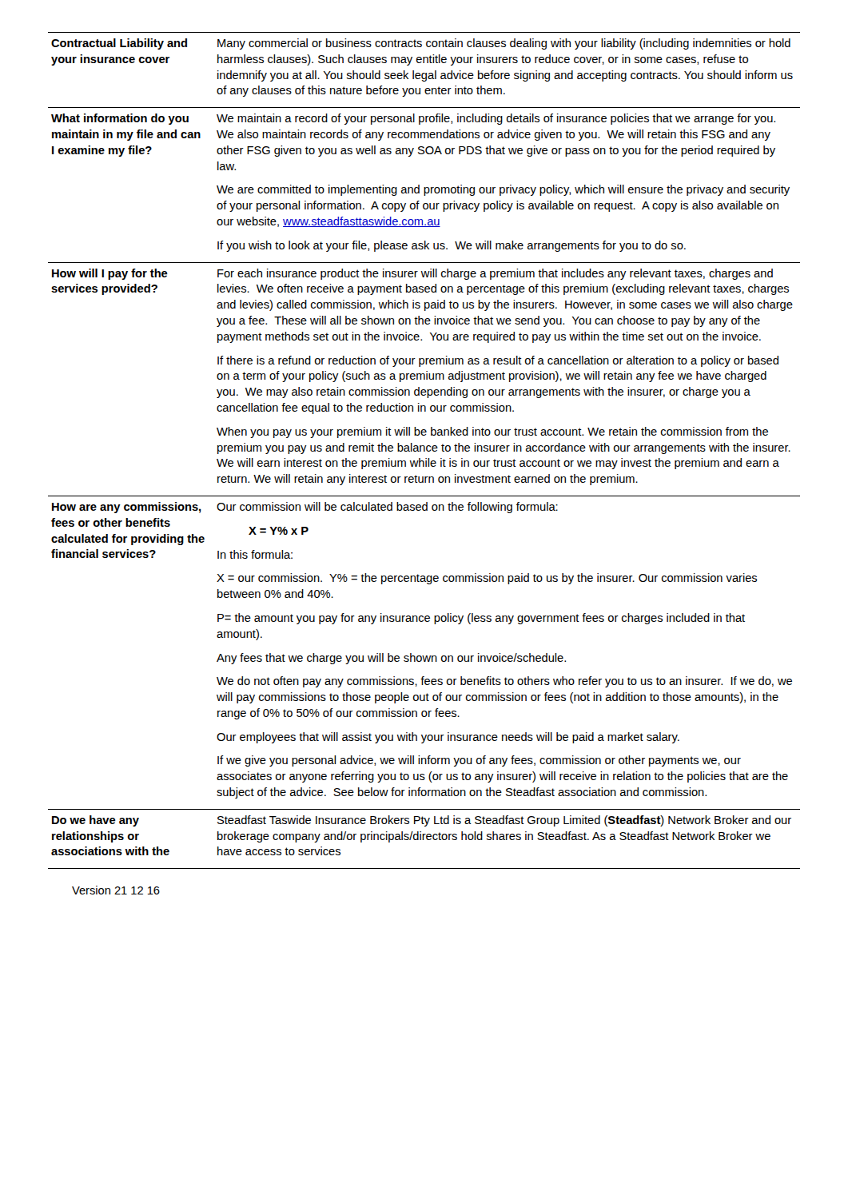| Contractual Liability and your insurance cover | Many commercial or business contracts contain clauses dealing with your liability (including indemnities or hold harmless clauses). Such clauses may entitle your insurers to reduce cover, or in some cases, refuse to indemnify you at all. You should seek legal advice before signing and accepting contracts. You should inform us of any clauses of this nature before you enter into them. |
| What information do you maintain in my file and can I examine my file? | We maintain a record of your personal profile, including details of insurance policies that we arrange for you. We also maintain records of any recommendations or advice given to you. We will retain this FSG and any other FSG given to you as well as any SOA or PDS that we give or pass on to you for the period required by law. We are committed to implementing and promoting our privacy policy, which will ensure the privacy and security of your personal information. A copy of our privacy policy is available on request. A copy is also available on our website, www.steadfasttaswide.com.au If you wish to look at your file, please ask us. We will make arrangements for you to do so. |
| How will I pay for the services provided? | For each insurance product the insurer will charge a premium that includes any relevant taxes, charges and levies. We often receive a payment based on a percentage of this premium (excluding relevant taxes, charges and levies) called commission, which is paid to us by the insurers. However, in some cases we will also charge you a fee. These will all be shown on the invoice that we send you. You can choose to pay by any of the payment methods set out in the invoice. You are required to pay us within the time set out on the invoice. If there is a refund or reduction of your premium as a result of a cancellation or alteration to a policy or based on a term of your policy (such as a premium adjustment provision), we will retain any fee we have charged you. We may also retain commission depending on our arrangements with the insurer, or charge you a cancellation fee equal to the reduction in our commission. When you pay us your premium it will be banked into our trust account. We retain the commission from the premium you pay us and remit the balance to the insurer in accordance with our arrangements with the insurer. We will earn interest on the premium while it is in our trust account or we may invest the premium and earn a return. We will retain any interest or return on investment earned on the premium. |
| How are any commissions, fees or other benefits calculated for providing the financial services? | Our commission will be calculated based on the following formula: X = Y% x P In this formula: X = our commission. Y% = the percentage commission paid to us by the insurer. Our commission varies between 0% and 40%. P= the amount you pay for any insurance policy (less any government fees or charges included in that amount). Any fees that we charge you will be shown on our invoice/schedule. We do not often pay any commissions, fees or benefits to others who refer you to us to an insurer. If we do, we will pay commissions to those people out of our commission or fees (not in addition to those amounts), in the range of 0% to 50% of our commission or fees. Our employees that will assist you with your insurance needs will be paid a market salary. If we give you personal advice, we will inform you of any fees, commission or other payments we, our associates or anyone referring you to us (or us to any insurer) will receive in relation to the policies that are the subject of the advice. See below for information on the Steadfast association and commission. |
| Do we have any relationships or associations with the | Steadfast Taswide Insurance Brokers Pty Ltd is a Steadfast Group Limited ( Steadfast ) Network Broker and our brokerage company and/or principals/directors hold shares in Steadfast. As a Steadfast Network Broker we have access to services |
Version 21 12 16